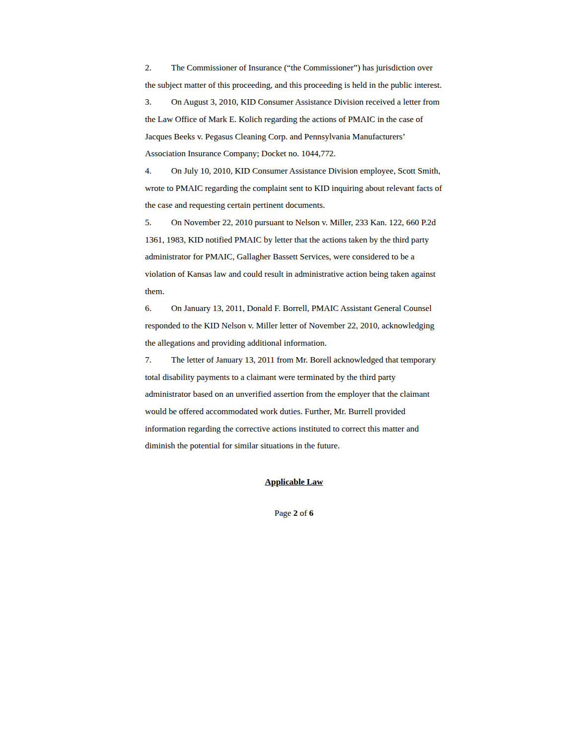2. The Commissioner of Insurance (“the Commissioner”) has jurisdiction over the subject matter of this proceeding, and this proceeding is held in the public interest.
3. On August 3, 2010, KID Consumer Assistance Division received a letter from the Law Office of Mark E. Kolich regarding the actions of PMAIC in the case of Jacques Beeks v. Pegasus Cleaning Corp. and Pennsylvania Manufacturers’ Association Insurance Company; Docket no. 1044,772.
4. On July 10, 2010, KID Consumer Assistance Division employee, Scott Smith, wrote to PMAIC regarding the complaint sent to KID inquiring about relevant facts of the case and requesting certain pertinent documents.
5. On November 22, 2010 pursuant to Nelson v. Miller, 233 Kan. 122, 660 P.2d 1361, 1983, KID notified PMAIC by letter that the actions taken by the third party administrator for PMAIC, Gallagher Bassett Services, were considered to be a violation of Kansas law and could result in administrative action being taken against them.
6. On January 13, 2011, Donald F. Borrell, PMAIC Assistant General Counsel responded to the KID Nelson v. Miller letter of November 22, 2010, acknowledging the allegations and providing additional information.
7. The letter of January 13, 2011 from Mr. Borell acknowledged that temporary total disability payments to a claimant were terminated by the third party administrator based on an unverified assertion from the employer that the claimant would be offered accommodated work duties. Further, Mr. Burrell provided information regarding the corrective actions instituted to correct this matter and diminish the potential for similar situations in the future.
Applicable Law
Page 2 of 6